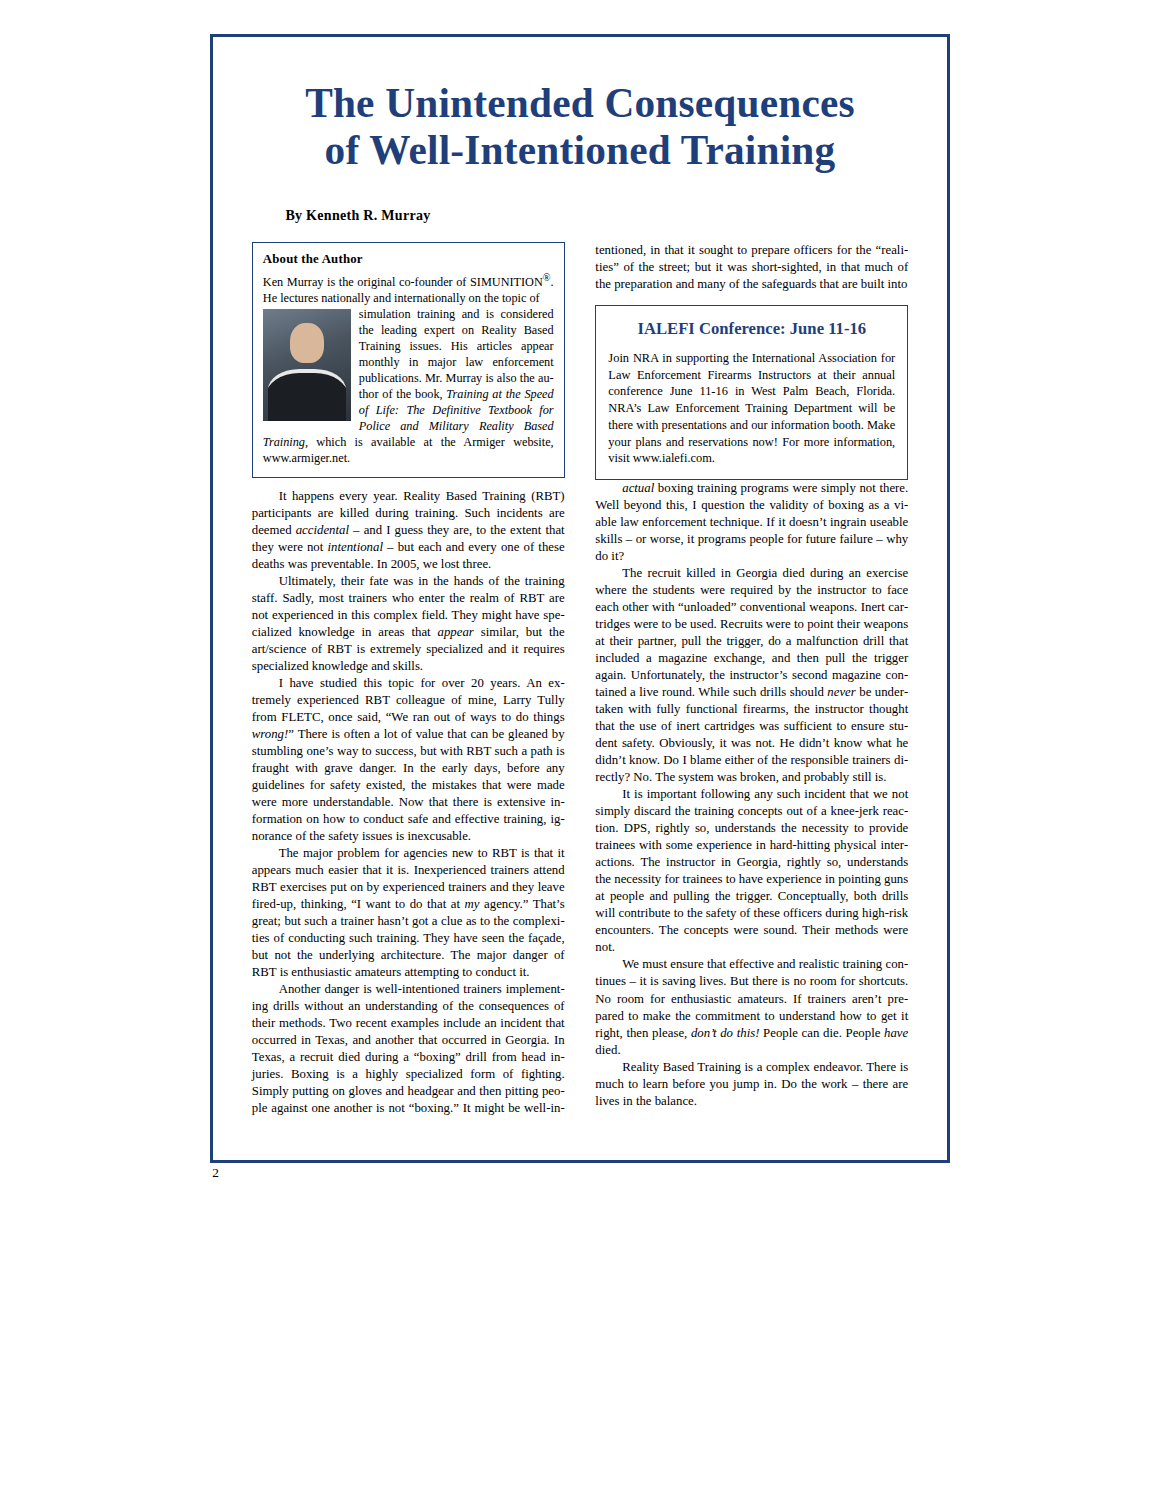The Unintended Consequences
of Well-Intentioned Training
By Kenneth R. Murray
About the Author
Ken Murray is the original co-founder of SIMUNITION®. He lectures nationally and internationally on the topic of
simulation training and is considered the leading expert on Reality Based Training issues. His articles appear monthly in major law enforcement publications. Mr. Murray is also the author of the book, Training at the Speed of Life: The Definitive Textbook for Police and Military Reality Based Training, which is available at the Armiger website, www.armiger.net.
It happens every year. Reality Based Training (RBT) participants are killed during training. Such incidents are deemed accidental – and I guess they are, to the extent that they were not intentional – but each and every one of these deaths was preventable. In 2005, we lost three.
Ultimately, their fate was in the hands of the training staff. Sadly, most trainers who enter the realm of RBT are not experienced in this complex field. They might have specialized knowledge in areas that appear similar, but the art/science of RBT is extremely specialized and it requires specialized knowledge and skills.
I have studied this topic for over 20 years. An extremely experienced RBT colleague of mine, Larry Tully from FLETC, once said, “We ran out of ways to do things wrong!” There is often a lot of value that can be gleaned by stumbling one’s way to success, but with RBT such a path is fraught with grave danger. In the early days, before any guidelines for safety existed, the mistakes that were made were more understandable. Now that there is extensive information on how to conduct safe and effective training, ignorance of the safety issues is inexcusable.
The major problem for agencies new to RBT is that it appears much easier that it is. Inexperienced trainers attend RBT exercises put on by experienced trainers and they leave fired-up, thinking, “I want to do that at my agency.” That’s great; but such a trainer hasn’t got a clue as to the complexities of conducting such training. They have seen the façade, but not the underlying architecture. The major danger of RBT is enthusiastic amateurs attempting to conduct it.
Another danger is well-intentioned trainers implementing drills without an understanding of the consequences of their methods. Two recent examples include an incident that occurred in Texas, and another that occurred in Georgia. In Texas, a recruit died during a “boxing” drill from head injuries. Boxing is a highly specialized form of fighting. Simply putting on gloves and headgear and then pitting people against one another is not “boxing.” It might be well-intentioned, in that it sought to prepare officers for the “realities” of the street; but it was short-sighted, in that much of the preparation and many of the safeguards that are built into
IALEFI Conference: June 11-16
Join NRA in supporting the International Association for Law Enforcement Firearms Instructors at their annual conference June 11-16 in West Palm Beach, Florida. NRA’s Law Enforcement Training Department will be there with presentations and our information booth. Make your plans and reservations now! For more information, visit www.ialefi.com.
actual boxing training programs were simply not there. Well beyond this, I question the validity of boxing as a viable law enforcement technique. If it doesn’t ingrain useable skills – or worse, it programs people for future failure – why do it?
The recruit killed in Georgia died during an exercise where the students were required by the instructor to face each other with “unloaded” conventional weapons. Inert cartridges were to be used. Recruits were to point their weapons at their partner, pull the trigger, do a malfunction drill that included a magazine exchange, and then pull the trigger again. Unfortunately, the instructor’s second magazine contained a live round. While such drills should never be undertaken with fully functional firearms, the instructor thought that the use of inert cartridges was sufficient to ensure student safety. Obviously, it was not. He didn’t know what he didn’t know. Do I blame either of the responsible trainers directly? No. The system was broken, and probably still is.
It is important following any such incident that we not simply discard the training concepts out of a knee-jerk reaction. DPS, rightly so, understands the necessity to provide trainees with some experience in hard-hitting physical interactions. The instructor in Georgia, rightly so, understands the necessity for trainees to have experience in pointing guns at people and pulling the trigger. Conceptually, both drills will contribute to the safety of these officers during high-risk encounters. The concepts were sound. Their methods were not.
We must ensure that effective and realistic training continues – it is saving lives. But there is no room for shortcuts. No room for enthusiastic amateurs. If trainers aren’t prepared to make the commitment to understand how to get it right, then please, don’t do this! People can die. People have died.
Reality Based Training is a complex endeavor. There is much to learn before you jump in. Do the work – there are lives in the balance.
2